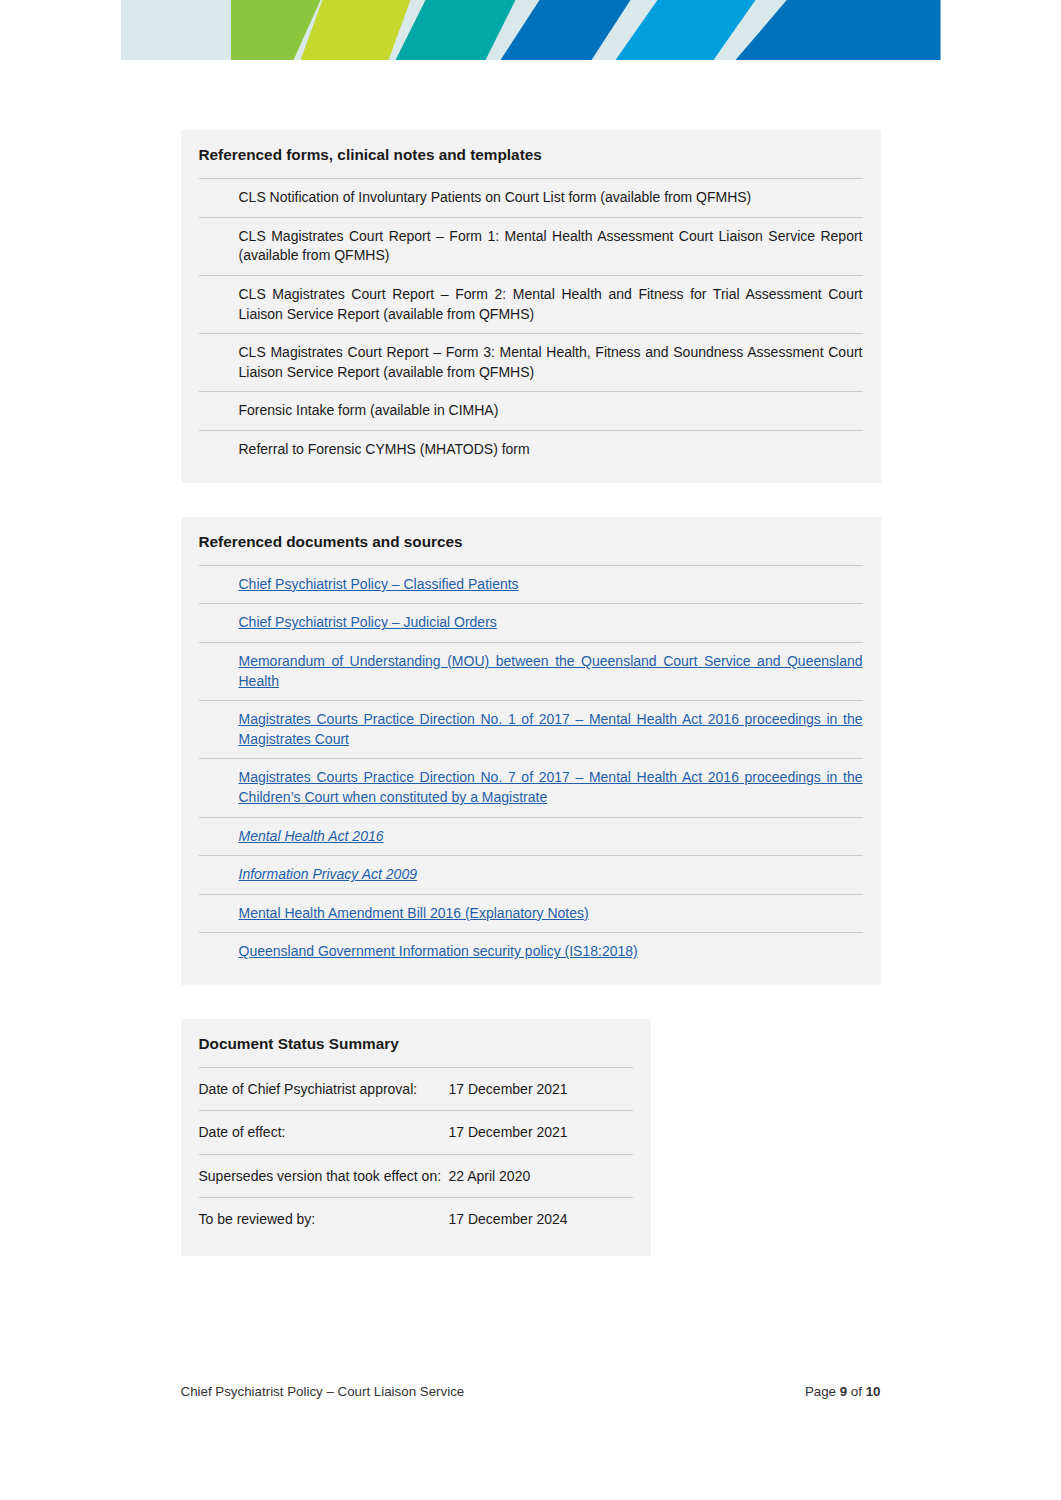Referenced forms, clinical notes and templates
CLS Notification of Involuntary Patients on Court List form (available from QFMHS)
CLS Magistrates Court Report – Form 1: Mental Health Assessment Court Liaison Service Report (available from QFMHS)
CLS Magistrates Court Report – Form 2: Mental Health and Fitness for Trial Assessment Court Liaison Service Report (available from QFMHS)
CLS Magistrates Court Report – Form 3: Mental Health, Fitness and Soundness Assessment Court Liaison Service Report (available from QFMHS)
Forensic Intake form (available in CIMHA)
Referral to Forensic CYMHS (MHATODS) form
Referenced documents and sources
Chief Psychiatrist Policy – Classified Patients
Chief Psychiatrist Policy – Judicial Orders
Memorandum of Understanding (MOU) between the Queensland Court Service and Queensland Health
Magistrates Courts Practice Direction No. 1 of 2017 – Mental Health Act 2016 proceedings in the Magistrates Court
Magistrates Courts Practice Direction No. 7 of 2017 – Mental Health Act 2016 proceedings in the Children’s Court when constituted by a Magistrate
Mental Health Act 2016
Information Privacy Act 2009
Mental Health Amendment Bill 2016 (Explanatory Notes)
Queensland Government Information security policy (IS18:2018)
Document Status Summary
Date of Chief Psychiatrist approval:
17 December 2021
Date of effect:
17 December 2021
Supersedes version that took effect on:
22 April 2020
To be reviewed by:
17 December 2024
Chief Psychiatrist Policy – Court Liaison Service
Page 9 of 10